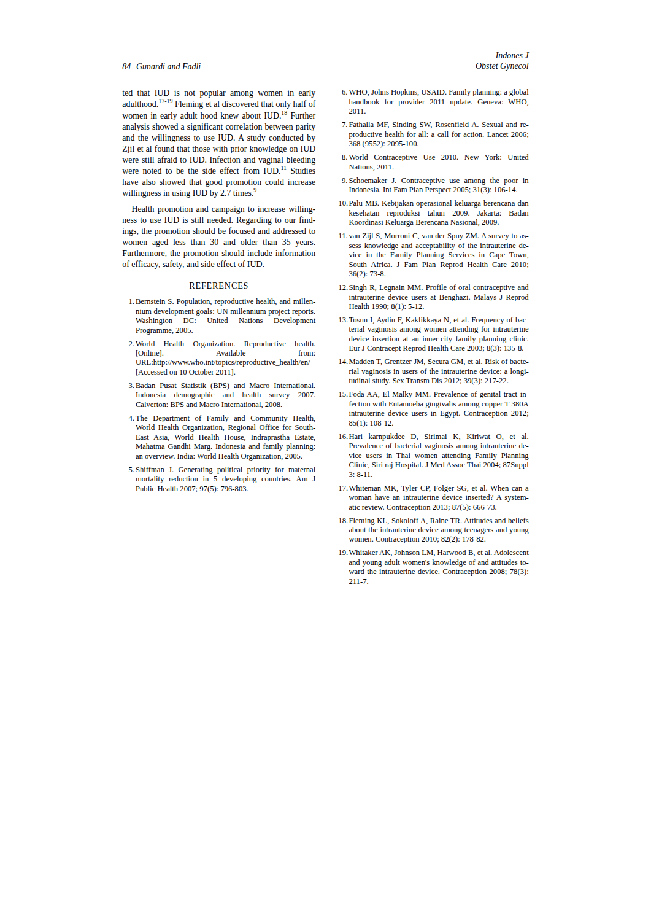84 Gunardi and Fadli
Indones J
Obstet Gynecol
ted that IUD is not popular among women in early adulthood.17-19 Fleming et al discovered that only half of women in early adult hood knew about IUD.18 Further analysis showed a significant correlation between parity and the willingness to use IUD. A study conducted by Zjil et al found that those with prior knowledge on IUD were still afraid to IUD. Infection and vaginal bleeding were noted to be the side effect from IUD.11 Studies have also showed that good promotion could increase willingness in using IUD by 2.7 times.9
Health promotion and campaign to increase willingness to use IUD is still needed. Regarding to our findings, the promotion should be focused and addressed to women aged less than 30 and older than 35 years. Furthermore, the promotion should include information of efficacy, safety, and side effect of IUD.
REFERENCES
Bernstein S. Population, reproductive health, and millennium development goals: UN millennium project reports. Washington DC: United Nations Development Programme, 2005.
World Health Organization. Reproductive health. [Online]. Available from: URL:http://www.who.int/topics/reproductive_health/en/ [Accessed on 10 October 2011].
Badan Pusat Statistik (BPS) and Macro International. Indonesia demographic and health survey 2007. Calverton: BPS and Macro International, 2008.
The Department of Family and Community Health, World Health Organization, Regional Office for South-East Asia, World Health House, Indraprastha Estate, Mahatma Gandhi Marg. Indonesia and family planning: an overview. India: World Health Organization, 2005.
Shiffman J. Generating political priority for maternal mortality reduction in 5 developing countries. Am J Public Health 2007; 97(5): 796-803.
WHO, Johns Hopkins, USAID. Family planning: a global handbook for provider 2011 update. Geneva: WHO, 2011.
Fathalla MF, Sinding SW, Rosenfield A. Sexual and reproductive health for all: a call for action. Lancet 2006; 368 (9552): 2095-100.
World Contraceptive Use 2010. New York: United Nations, 2011.
Schoemaker J. Contraceptive use among the poor in Indonesia. Int Fam Plan Perspect 2005; 31(3): 106-14.
Palu MB. Kebijakan operasional keluarga berencana dan kesehatan reproduksi tahun 2009. Jakarta: Badan Koordinasi Keluarga Berencana Nasional, 2009.
van Zijl S, Morroni C, van der Spuy ZM. A survey to assess knowledge and acceptability of the intrauterine device in the Family Planning Services in Cape Town, South Africa. J Fam Plan Reprod Health Care 2010; 36(2): 73-8.
Singh R, Legnain MM. Profile of oral contraceptive and intrauterine device users at Benghazi. Malays J Reprod Health 1990; 8(1): 5-12.
Tosun I, Aydin F, Kaklikkaya N, et al. Frequency of bacterial vaginosis among women attending for intrauterine device insertion at an inner-city family planning clinic. Eur J Contracept Reprod Health Care 2003; 8(3): 135-8.
Madden T, Grentzer JM, Secura GM, et al. Risk of bacterial vaginosis in users of the intrauterine device: a longitudinal study. Sex Transm Dis 2012; 39(3): 217-22.
Foda AA, El-Malky MM. Prevalence of genital tract infection with Entamoeba gingivalis among copper T 380A intrauterine device users in Egypt. Contraception 2012; 85(1): 108-12.
Hari karnpukdee D, Sirimai K, Kiriwat O, et al. Prevalence of bacterial vaginosis among intrauterine device users in Thai women attending Family Planning Clinic, Siri raj Hospital. J Med Assoc Thai 2004; 87Suppl 3: 8-11.
Whiteman MK, Tyler CP, Folger SG, et al. When can a woman have an intrauterine device inserted? A systematic review. Contraception 2013; 87(5): 666-73.
Fleming KL, Sokoloff A, Raine TR. Attitudes and beliefs about the intrauterine device among teenagers and young women. Contraception 2010; 82(2): 178-82.
Whitaker AK, Johnson LM, Harwood B, et al. Adolescent and young adult women's knowledge of and attitudes toward the intrauterine device. Contraception 2008; 78(3): 211-7.